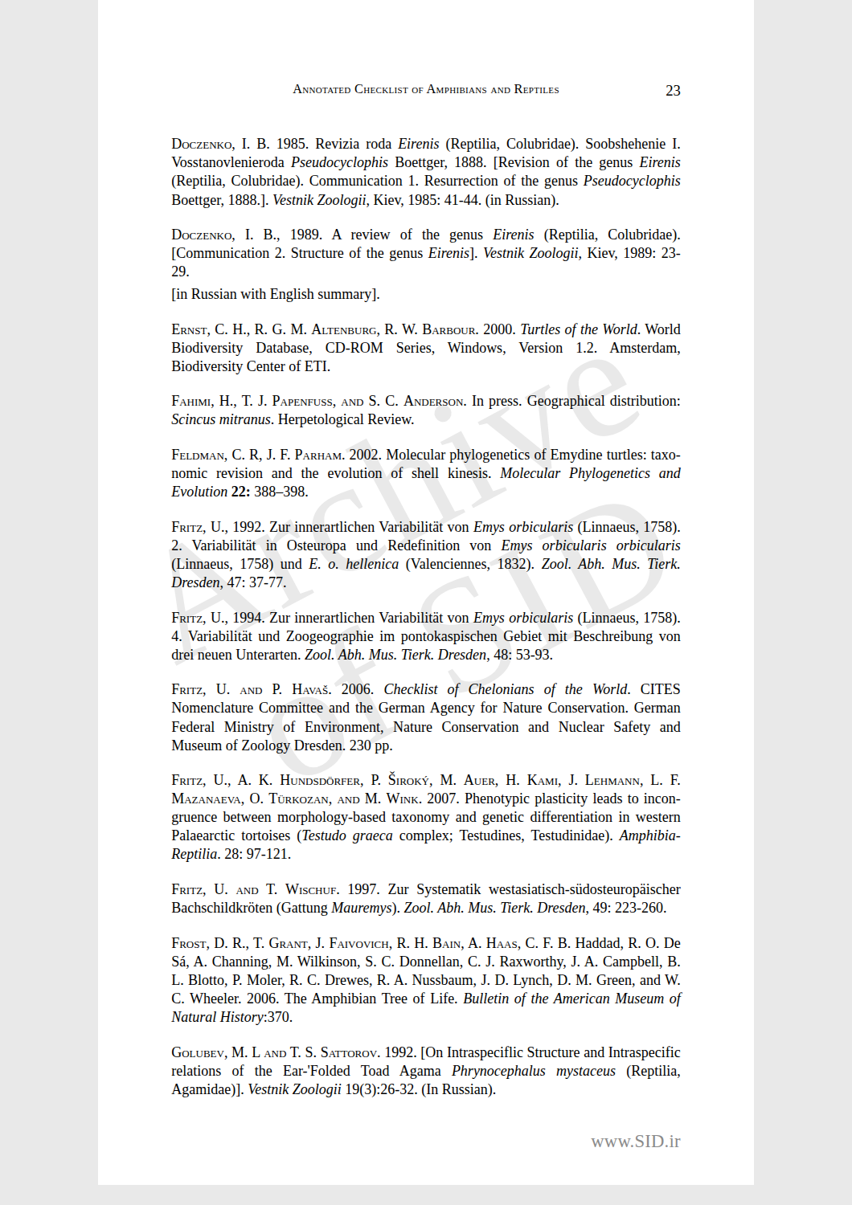Annotated Checklist of Amphibians and Reptiles 23
Archive of SID
Doczenko, I. B. 1985. Revizia roda Eirenis (Reptilia, Colubridae). Soobshehenie I. Vosstanovlenieroda Pseudocyclophis Boettger, 1888. [Revision of the genus Eirenis (Reptilia, Colubridae). Communication 1. Resurrection of the genus Pseudocyclophis Boettger, 1888.]. Vestnik Zoologii, Kiev, 1985: 41-44. (in Russian).
Doczenko, I. B., 1989. A review of the genus Eirenis (Reptilia, Colubridae). [Communication 2. Structure of the genus Eirenis]. Vestnik Zoologii, Kiev, 1989: 23-29.
[in Russian with English summary].
Ernst, C. H., R. G. M. Altenburg, R. W. Barbour. 2000. Turtles of the World. World Biodiversity Database, CD-ROM Series, Windows, Version 1.2. Amsterdam, Biodiversity Center of ETI.
Fahimi, H., T. J. Papenfuss, and S. C. Anderson. In press. Geographical distribution: Scincus mitranus. Herpetological Review.
Feldman, C. R, J. F. Parham. 2002. Molecular phylogenetics of Emydine turtles: taxonomic revision and the evolution of shell kinesis. Molecular Phylogenetics and Evolution 22: 388–398.
Fritz, U., 1992. Zur innerartlichen Variabilität von Emys orbicularis (Linnaeus, 1758). 2. Variabilität in Osteuropa und Redefinition von Emys orbicularis orbicularis (Linnaeus, 1758) und E. o. hellenica (Valenciennes, 1832). Zool. Abh. Mus. Tierk. Dresden, 47: 37-77.
Fritz, U., 1994. Zur innerartlichen Variabilität von Emys orbicularis (Linnaeus, 1758). 4. Variabilität und Zoogeographie im pontokaspischen Gebiet mit Beschreibung von drei neuen Unterarten. Zool. Abh. Mus. Tierk. Dresden, 48: 53-93.
Fritz, U. and P. Havaš. 2006. Checklist of Chelonians of the World. CITES Nomenclature Committee and the German Agency for Nature Conservation. German Federal Ministry of Environment, Nature Conservation and Nuclear Safety and Museum of Zoology Dresden. 230 pp.
Fritz, U., A. K. Hundsdörfer, P. Široký, M. Auer, H. Kami, J. Lehmann, L. F. Mazanaeva, O. Türkozan, and M. Wink. 2007. Phenotypic plasticity leads to incongruence between morphology-based taxonomy and genetic differentiation in western Palaearctic tortoises (Testudo graeca complex; Testudines, Testudinidae). Amphibia-Reptilia. 28: 97-121.
Fritz, U. and T. Wischuf. 1997. Zur Systematik westasiatisch-südosteuropäischer Bachschildkröten (Gattung Mauremys). Zool. Abh. Mus. Tierk. Dresden, 49: 223-260.
Frost, D. R., T. Grant, J. Faivovich, R. H. Bain, A. Haas, C. F. B. Haddad, R. O. De Sá, A. Channing, M. Wilkinson, S. C. Donnellan, C. J. Raxworthy, J. A. Campbell, B. L. Blotto, P. Moler, R. C. Drewes, R. A. Nussbaum, J. D. Lynch, D. M. Green, and W. C. Wheeler. 2006. The Amphibian Tree of Life. Bulletin of the American Museum of Natural History:370.
Golubev, M. L and T. S. Sattorov. 1992. [On Intraspeciflic Structure and Intraspecific relations of the Ear-'Folded Toad Agama Phrynocephalus mystaceus (Reptilia, Agamidae)]. Vestnik Zoologii 19(3):26-32. (In Russian).
www. SID. ir